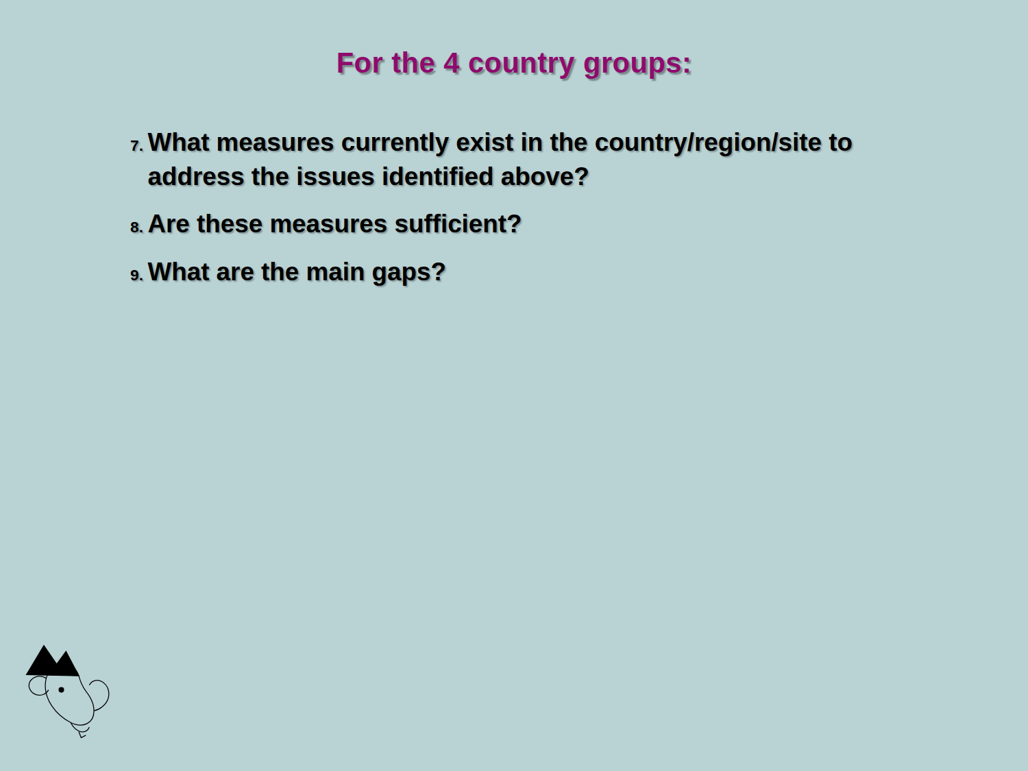For the 4 country groups:
What measures currently exist in the country/region/site to address the issues identified above?
Are these measures sufficient?
What are the main gaps?